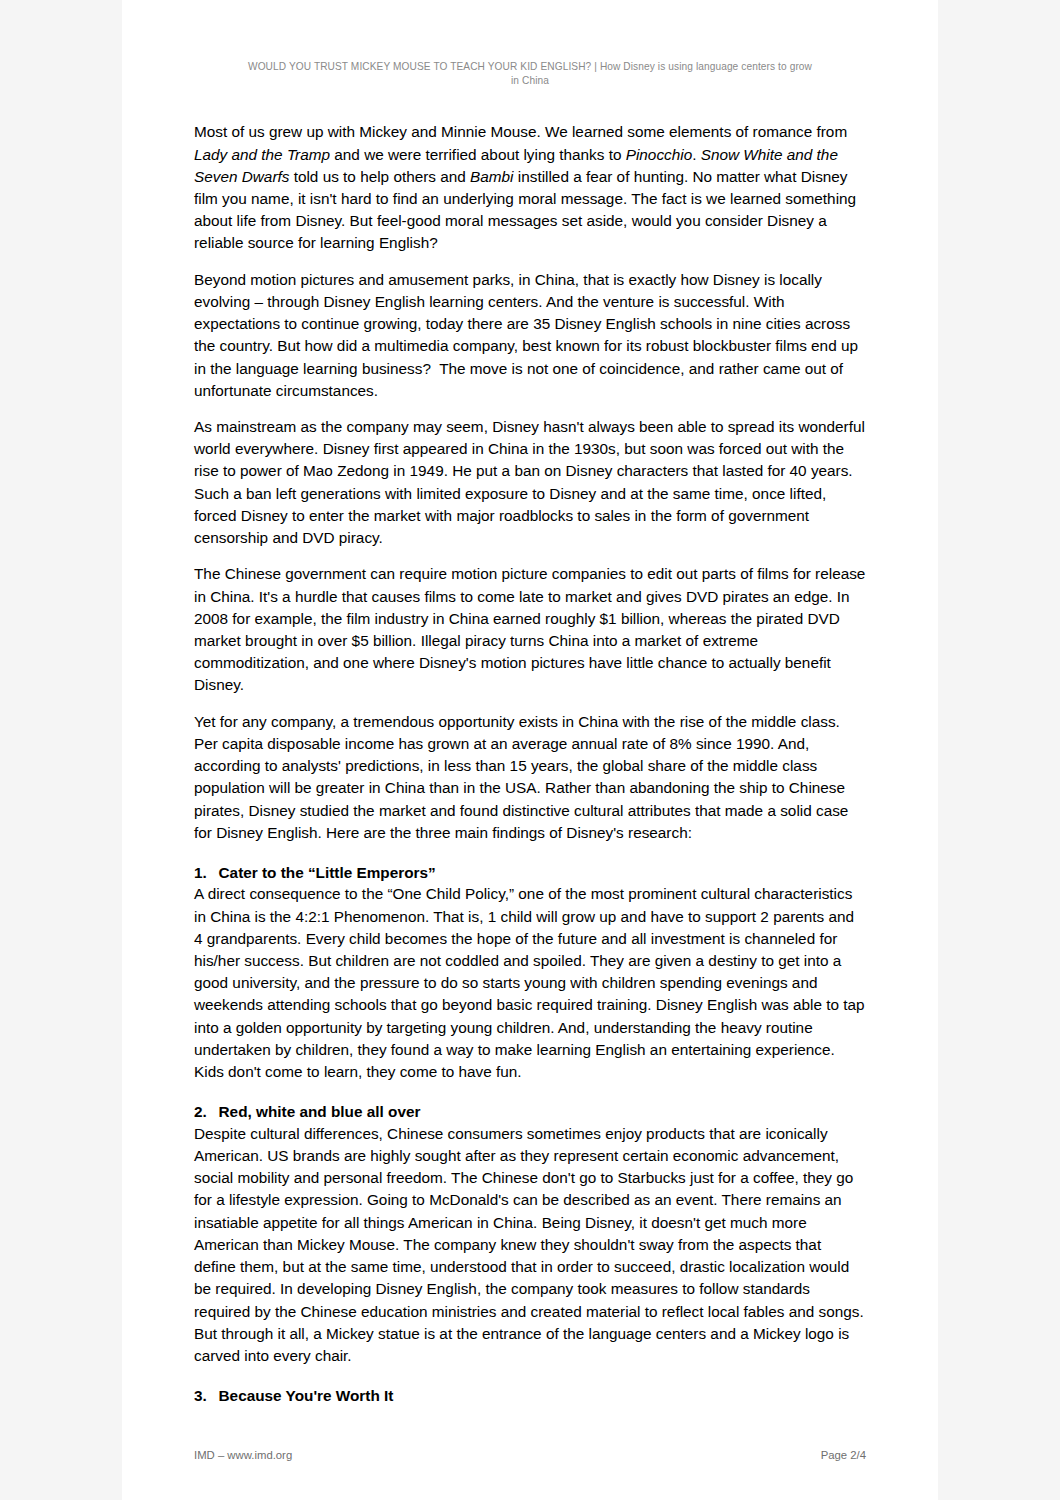WOULD YOU TRUST MICKEY MOUSE TO TEACH YOUR KID ENGLISH? | How Disney is using language centers to grow
in China
Most of us grew up with Mickey and Minnie Mouse. We learned some elements of romance from Lady and the Tramp and we were terrified about lying thanks to Pinocchio. Snow White and the Seven Dwarfs told us to help others and Bambi instilled a fear of hunting. No matter what Disney film you name, it isn't hard to find an underlying moral message. The fact is we learned something about life from Disney. But feel-good moral messages set aside, would you consider Disney a reliable source for learning English?
Beyond motion pictures and amusement parks, in China, that is exactly how Disney is locally evolving – through Disney English learning centers. And the venture is successful. With expectations to continue growing, today there are 35 Disney English schools in nine cities across the country. But how did a multimedia company, best known for its robust blockbuster films end up in the language learning business? The move is not one of coincidence, and rather came out of unfortunate circumstances.
As mainstream as the company may seem, Disney hasn't always been able to spread its wonderful world everywhere. Disney first appeared in China in the 1930s, but soon was forced out with the rise to power of Mao Zedong in 1949. He put a ban on Disney characters that lasted for 40 years. Such a ban left generations with limited exposure to Disney and at the same time, once lifted, forced Disney to enter the market with major roadblocks to sales in the form of government censorship and DVD piracy.
The Chinese government can require motion picture companies to edit out parts of films for release in China. It's a hurdle that causes films to come late to market and gives DVD pirates an edge. In 2008 for example, the film industry in China earned roughly $1 billion, whereas the pirated DVD market brought in over $5 billion. Illegal piracy turns China into a market of extreme commoditization, and one where Disney's motion pictures have little chance to actually benefit Disney.
Yet for any company, a tremendous opportunity exists in China with the rise of the middle class. Per capita disposable income has grown at an average annual rate of 8% since 1990. And, according to analysts' predictions, in less than 15 years, the global share of the middle class population will be greater in China than in the USA. Rather than abandoning the ship to Chinese pirates, Disney studied the market and found distinctive cultural attributes that made a solid case for Disney English. Here are the three main findings of Disney's research:
1. Cater to the “Little Emperors”
A direct consequence to the “One Child Policy,” one of the most prominent cultural characteristics in China is the 4:2:1 Phenomenon. That is, 1 child will grow up and have to support 2 parents and 4 grandparents. Every child becomes the hope of the future and all investment is channeled for his/her success. But children are not coddled and spoiled. They are given a destiny to get into a good university, and the pressure to do so starts young with children spending evenings and weekends attending schools that go beyond basic required training. Disney English was able to tap into a golden opportunity by targeting young children. And, understanding the heavy routine undertaken by children, they found a way to make learning English an entertaining experience. Kids don't come to learn, they come to have fun.
2. Red, white and blue all over
Despite cultural differences, Chinese consumers sometimes enjoy products that are iconically American. US brands are highly sought after as they represent certain economic advancement, social mobility and personal freedom. The Chinese don't go to Starbucks just for a coffee, they go for a lifestyle expression. Going to McDonald's can be described as an event. There remains an insatiable appetite for all things American in China. Being Disney, it doesn't get much more American than Mickey Mouse. The company knew they shouldn't sway from the aspects that define them, but at the same time, understood that in order to succeed, drastic localization would be required. In developing Disney English, the company took measures to follow standards required by the Chinese education ministries and created material to reflect local fables and songs. But through it all, a Mickey statue is at the entrance of the language centers and a Mickey logo is carved into every chair.
3. Because You're Worth It
IMD – www.imd.org Page 2/4